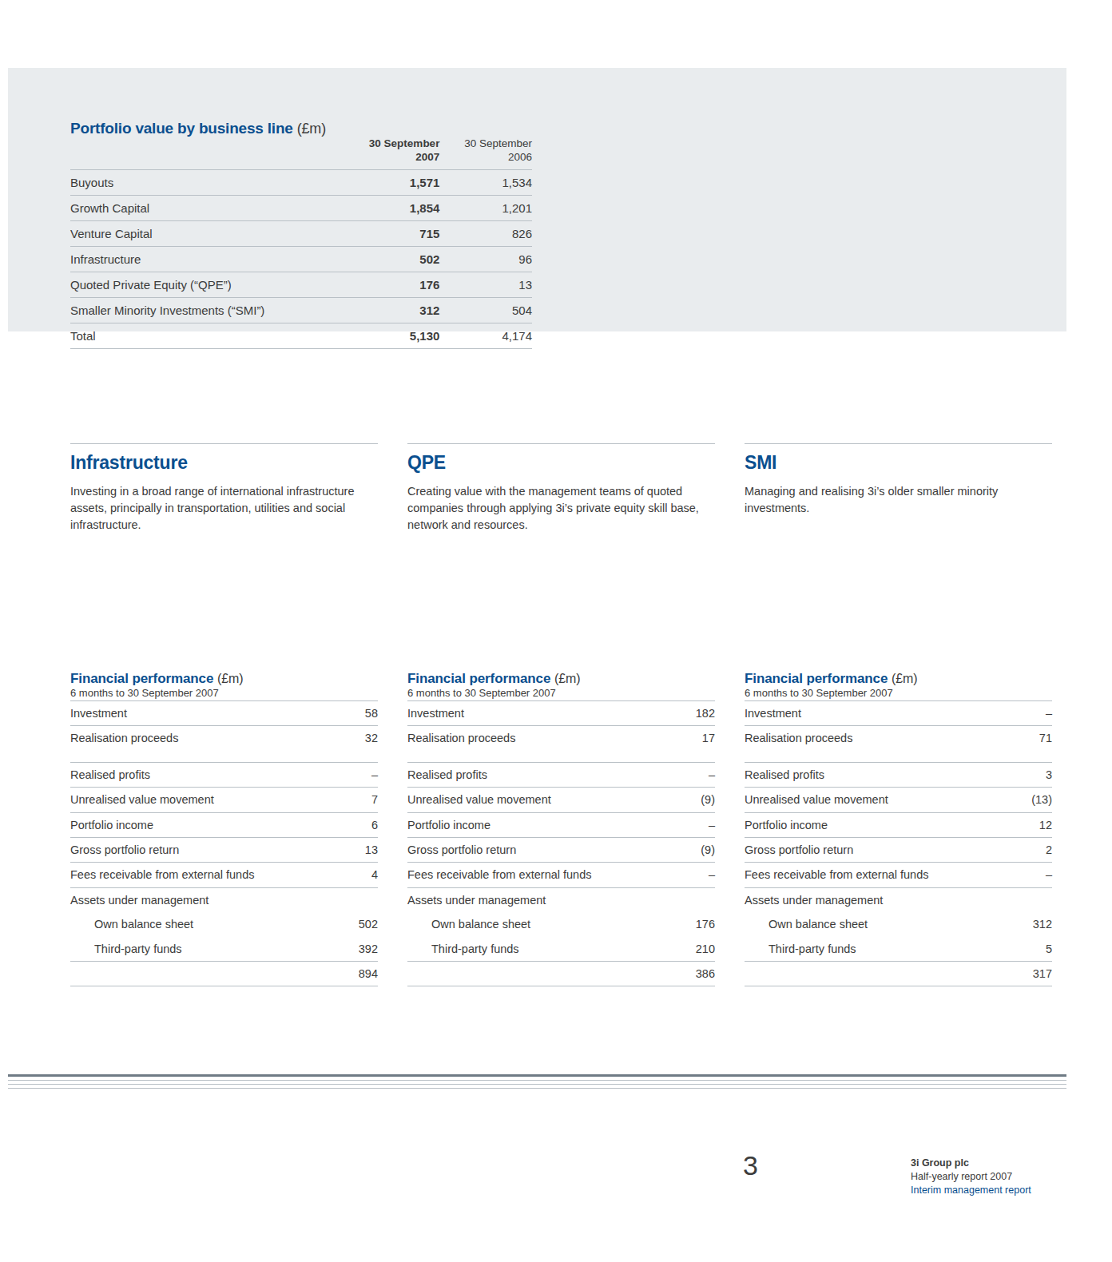Portfolio value by business line (£m)
| | 30 September 2007 | 30 September 2006 |
| --- | --- | --- |
| Buyouts | 1,571 | 1,534 |
| Growth Capital | 1,854 | 1,201 |
| Venture Capital | 715 | 826 |
| Infrastructure | 502 | 96 |
| Quoted Private Equity (“QPE”) | 176 | 13 |
| Smaller Minority Investments (“SMI”) | 312 | 504 |
| Total | 5,130 | 4,174 |
Infrastructure
Investing in a broad range of international infrastructure assets, principally in transportation, utilities and social infrastructure.
QPE
Creating value with the management teams of quoted companies through applying 3i’s private equity skill base, network and resources.
SMI
Managing and realising 3i’s older smaller minority investments.
Financial performance (£m)
6 months to 30 September 2007
| Investment | 58 |
| Realisation proceeds | 32 |
| Realised profits | – |
| Unrealised value movement | 7 |
| Portfolio income | 6 |
| Gross portfolio return | 13 |
| Fees receivable from external funds | 4 |
| Assets under management | |
| Own balance sheet | 502 |
| Third-party funds | 392 |
| | 894 |
Financial performance (£m)
6 months to 30 September 2007
| Investment | 182 |
| Realisation proceeds | 17 |
| Realised profits | – |
| Unrealised value movement | (9) |
| Portfolio income | – |
| Gross portfolio return | (9) |
| Fees receivable from external funds | – |
| Assets under management | |
| Own balance sheet | 176 |
| Third-party funds | 210 |
| | 386 |
Financial performance (£m)
6 months to 30 September 2007
| Investment | – |
| Realisation proceeds | 71 |
| Realised profits | 3 |
| Unrealised value movement | (13) |
| Portfolio income | 12 |
| Gross portfolio return | 2 |
| Fees receivable from external funds | – |
| Assets under management | |
| Own balance sheet | 312 |
| Third-party funds | 5 |
| | 317 |
3
3i Group plc
Half-yearly report 2007
Interim management report